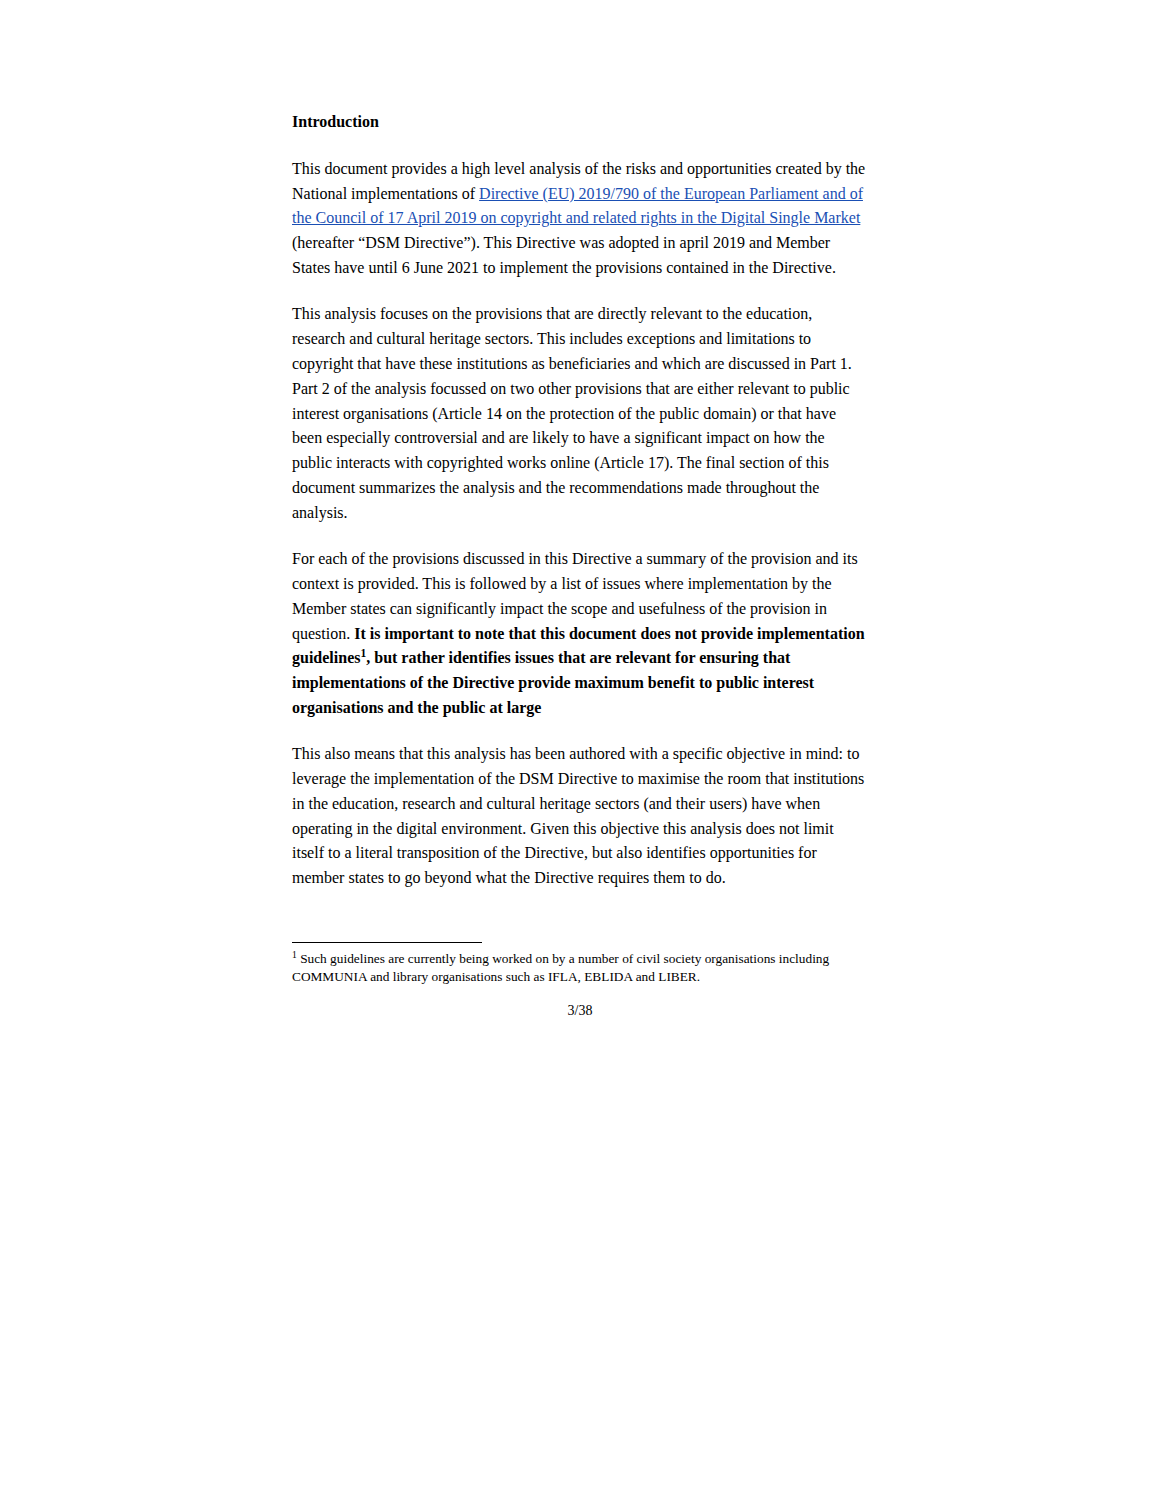Introduction
This document provides a high level analysis of the risks and opportunities created by the National implementations of Directive (EU) 2019/790 of the European Parliament and of the Council of 17 April 2019 on copyright and related rights in the Digital Single Market (hereafter “DSM Directive”). This Directive was adopted in april 2019 and Member States have until 6 June 2021 to implement the provisions contained in the Directive.
This analysis focuses on the provisions that are directly relevant to the education, research and cultural heritage sectors. This includes exceptions and limitations to copyright that have these institutions as beneficiaries and which are discussed in Part 1. Part 2 of the analysis focussed on two other provisions that are either relevant to public interest organisations (Article 14 on the protection of the public domain) or that have been especially controversial and are likely to have a significant impact on how the public interacts with copyrighted works online (Article 17). The final section of this document summarizes the analysis and the recommendations made throughout the analysis.
For each of the provisions discussed in this Directive a summary of the provision and its context is provided. This is followed by a list of issues where implementation by the Member states can significantly impact the scope and usefulness of the provision in question. It is important to note that this document does not provide implementation guidelines1, but rather identifies issues that are relevant for ensuring that implementations of the Directive provide maximum benefit to public interest organisations and the public at large
This also means that this analysis has been authored with a specific objective in mind: to leverage the implementation of the DSM Directive to maximise the room that institutions in the education, research and cultural heritage sectors (and their users) have when operating in the digital environment. Given this objective this analysis does not limit itself to a literal transposition of the Directive, but also identifies opportunities for member states to go beyond what the Directive requires them to do.
1 Such guidelines are currently being worked on by a number of civil society organisations including COMMUNIA and library organisations such as IFLA, EBLIDA and LIBER.
3/38